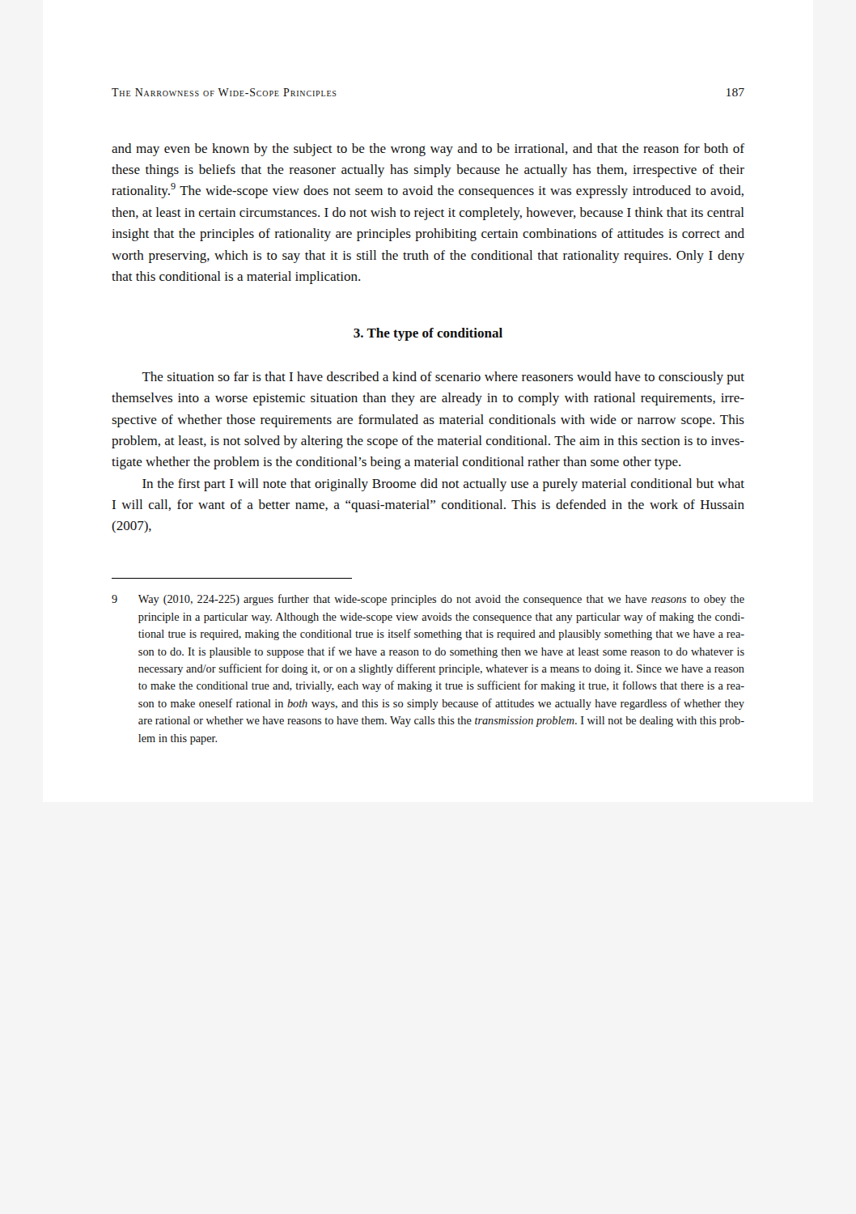The Narrowness of Wide-Scope Principles 187
and may even be known by the subject to be the wrong way and to be irrational, and that the reason for both of these things is beliefs that the reasoner actually has simply because he actually has them, irrespective of their rationality.9 The wide-scope view does not seem to avoid the consequences it was expressly introduced to avoid, then, at least in certain circumstances. I do not wish to reject it completely, however, because I think that its central insight that the principles of rationality are principles prohibiting certain combinations of attitudes is correct and worth preserving, which is to say that it is still the truth of the conditional that rationality requires. Only I deny that this conditional is a material implication.
3. The type of conditional
The situation so far is that I have described a kind of scenario where reasoners would have to consciously put themselves into a worse epistemic situation than they are already in to comply with rational requirements, irrespective of whether those requirements are formulated as material conditionals with wide or narrow scope. This problem, at least, is not solved by altering the scope of the material conditional. The aim in this section is to investigate whether the problem is the conditional’s being a material conditional rather than some other type.
In the first part I will note that originally Broome did not actually use a purely material conditional but what I will call, for want of a better name, a “quasi-material” conditional. This is defended in the work of Hussain (2007),
9
Way (2010, 224-225) argues further that wide-scope principles do not avoid the consequence that we have reasons to obey the principle in a particular way. Although the wide-scope view avoids the consequence that any particular way of making the conditional true is required, making the conditional true is itself something that is required and plausibly something that we have a reason to do. It is plausible to suppose that if we have a reason to do something then we have at least some reason to do whatever is necessary and/or sufficient for doing it, or on a slightly different principle, whatever is a means to doing it. Since we have a reason to make the conditional true and, trivially, each way of making it true is sufficient for making it true, it follows that there is a reason to make oneself rational in both ways, and this is so simply because of attitudes we actually have regardless of whether they are rational or whether we have reasons to have them. Way calls this the transmission problem. I will not be dealing with this problem in this paper.